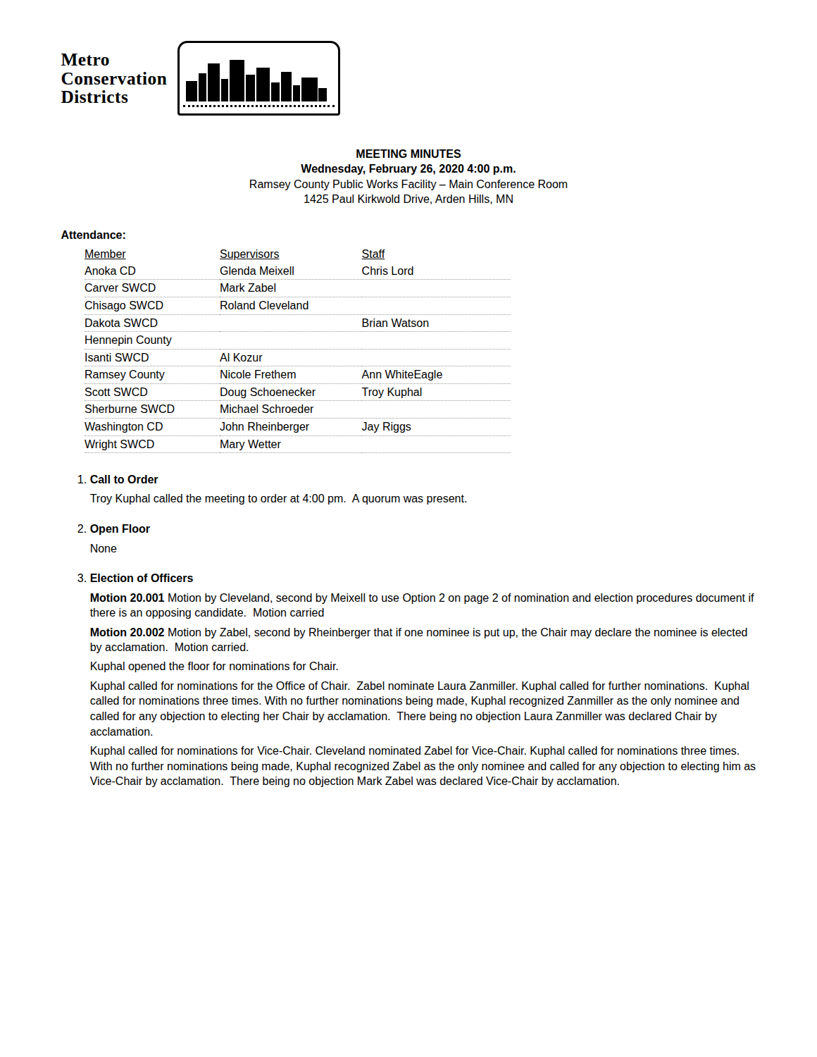Metro
Conservation
Districts
MEETING MINUTES
Wednesday, February 26, 2020 4:00 p.m.
Ramsey County Public Works Facility – Main Conference Room
1425 Paul Kirkwold Drive, Arden Hills, MN
Attendance:
| Member | Supervisors | Staff |
| --- | --- | --- |
| Anoka CD | Glenda Meixell | Chris Lord |
| Carver SWCD | Mark Zabel | |
| Chisago SWCD | Roland Cleveland | |
| Dakota SWCD | | Brian Watson |
| Hennepin County | | |
| Isanti SWCD | Al Kozur | |
| Ramsey County | Nicole Frethem | Ann WhiteEagle |
| Scott SWCD | Doug Schoenecker | Troy Kuphal |
| Sherburne SWCD | Michael Schroeder | |
| Washington CD | John Rheinberger | Jay Riggs |
| Wright SWCD | Mary Wetter | |
Call to Order
Troy Kuphal called the meeting to order at 4:00 pm. A quorum was present.
Open Floor
None
Election of Officers
Motion 20.001 Motion by Cleveland, second by Meixell to use Option 2 on page 2 of nomination and election procedures document if there is an opposing candidate. Motion carried
Motion 20.002 Motion by Zabel, second by Rheinberger that if one nominee is put up, the Chair may declare the nominee is elected by acclamation. Motion carried.
Kuphal opened the floor for nominations for Chair.
Kuphal called for nominations for the Office of Chair. Zabel nominate Laura Zanmiller. Kuphal called for further nominations. Kuphal called for nominations three times. With no further nominations being made, Kuphal recognized Zanmiller as the only nominee and called for any objection to electing her Chair by acclamation. There being no objection Laura Zanmiller was declared Chair by acclamation.
Kuphal called for nominations for Vice-Chair. Cleveland nominated Zabel for Vice-Chair. Kuphal called for nominations three times. With no further nominations being made, Kuphal recognized Zabel as the only nominee and called for any objection to electing him as Vice-Chair by acclamation. There being no objection Mark Zabel was declared Vice-Chair by acclamation.